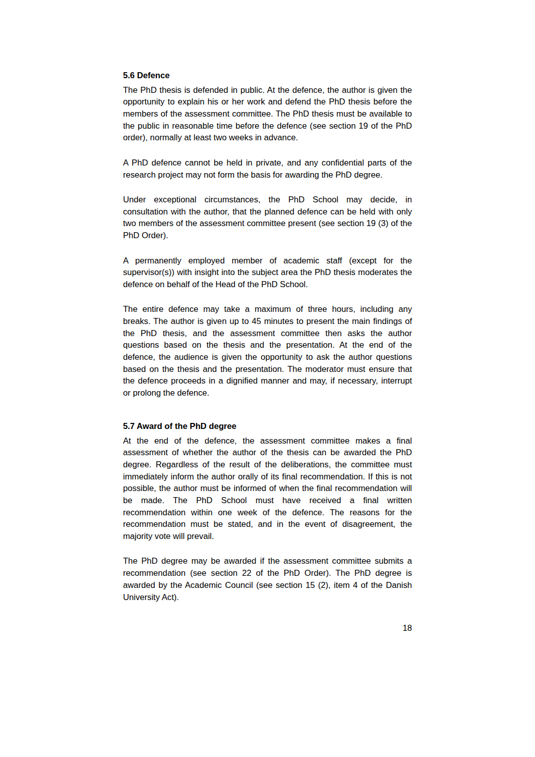5.6 Defence
The PhD thesis is defended in public. At the defence, the author is given the opportunity to explain his or her work and defend the PhD thesis before the members of the assessment committee. The PhD thesis must be available to the public in reasonable time before the defence (see section 19 of the PhD order), normally at least two weeks in advance.
A PhD defence cannot be held in private, and any confidential parts of the research project may not form the basis for awarding the PhD degree.
Under exceptional circumstances, the PhD School may decide, in consultation with the author, that the planned defence can be held with only two members of the assessment committee present (see section 19 (3) of the PhD Order).
A permanently employed member of academic staff (except for the supervisor(s)) with insight into the subject area the PhD thesis moderates the defence on behalf of the Head of the PhD School.
The entire defence may take a maximum of three hours, including any breaks. The author is given up to 45 minutes to present the main findings of the PhD thesis, and the assessment committee then asks the author questions based on the thesis and the presentation. At the end of the defence, the audience is given the opportunity to ask the author questions based on the thesis and the presentation. The moderator must ensure that the defence proceeds in a dignified manner and may, if necessary, interrupt or prolong the defence.
5.7 Award of the PhD degree
At the end of the defence, the assessment committee makes a final assessment of whether the author of the thesis can be awarded the PhD degree. Regardless of the result of the deliberations, the committee must immediately inform the author orally of its final recommendation. If this is not possible, the author must be informed of when the final recommendation will be made. The PhD School must have received a final written recommendation within one week of the defence. The reasons for the recommendation must be stated, and in the event of disagreement, the majority vote will prevail.
The PhD degree may be awarded if the assessment committee submits a recommendation (see section 22 of the PhD Order). The PhD degree is awarded by the Academic Council (see section 15 (2), item 4 of the Danish University Act).
18